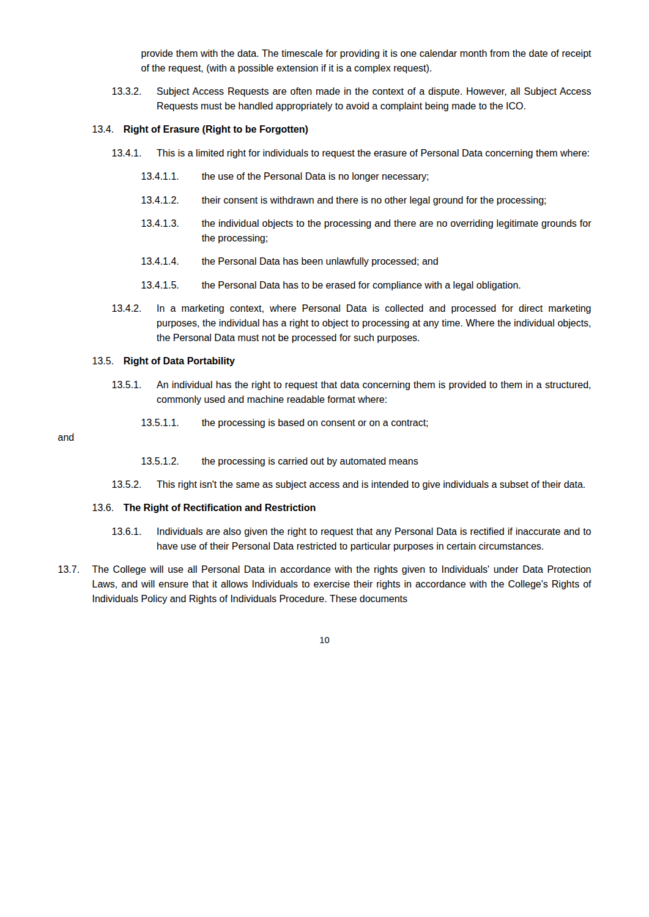provide them with the data. The timescale for providing it is one calendar month from the date of receipt of the request, (with a possible extension if it is a complex request).
13.3.2. Subject Access Requests are often made in the context of a dispute. However, all Subject Access Requests must be handled appropriately to avoid a complaint being made to the ICO.
13.4. Right of Erasure (Right to be Forgotten)
13.4.1. This is a limited right for individuals to request the erasure of Personal Data concerning them where:
13.4.1.1. the use of the Personal Data is no longer necessary;
13.4.1.2. their consent is withdrawn and there is no other legal ground for the processing;
13.4.1.3. the individual objects to the processing and there are no overriding legitimate grounds for the processing;
13.4.1.4. the Personal Data has been unlawfully processed; and
13.4.1.5. the Personal Data has to be erased for compliance with a legal obligation.
13.4.2. In a marketing context, where Personal Data is collected and processed for direct marketing purposes, the individual has a right to object to processing at any time. Where the individual objects, the Personal Data must not be processed for such purposes.
13.5. Right of Data Portability
13.5.1. An individual has the right to request that data concerning them is provided to them in a structured, commonly used and machine readable format where:
13.5.1.1. the processing is based on consent or on a contract;
and
13.5.1.2. the processing is carried out by automated means
13.5.2. This right isn't the same as subject access and is intended to give individuals a subset of their data.
13.6. The Right of Rectification and Restriction
13.6.1. Individuals are also given the right to request that any Personal Data is rectified if inaccurate and to have use of their Personal Data restricted to particular purposes in certain circumstances.
13.7. The College will use all Personal Data in accordance with the rights given to Individuals' under Data Protection Laws, and will ensure that it allows Individuals to exercise their rights in accordance with the College's Rights of Individuals Policy and Rights of Individuals Procedure. These documents
10